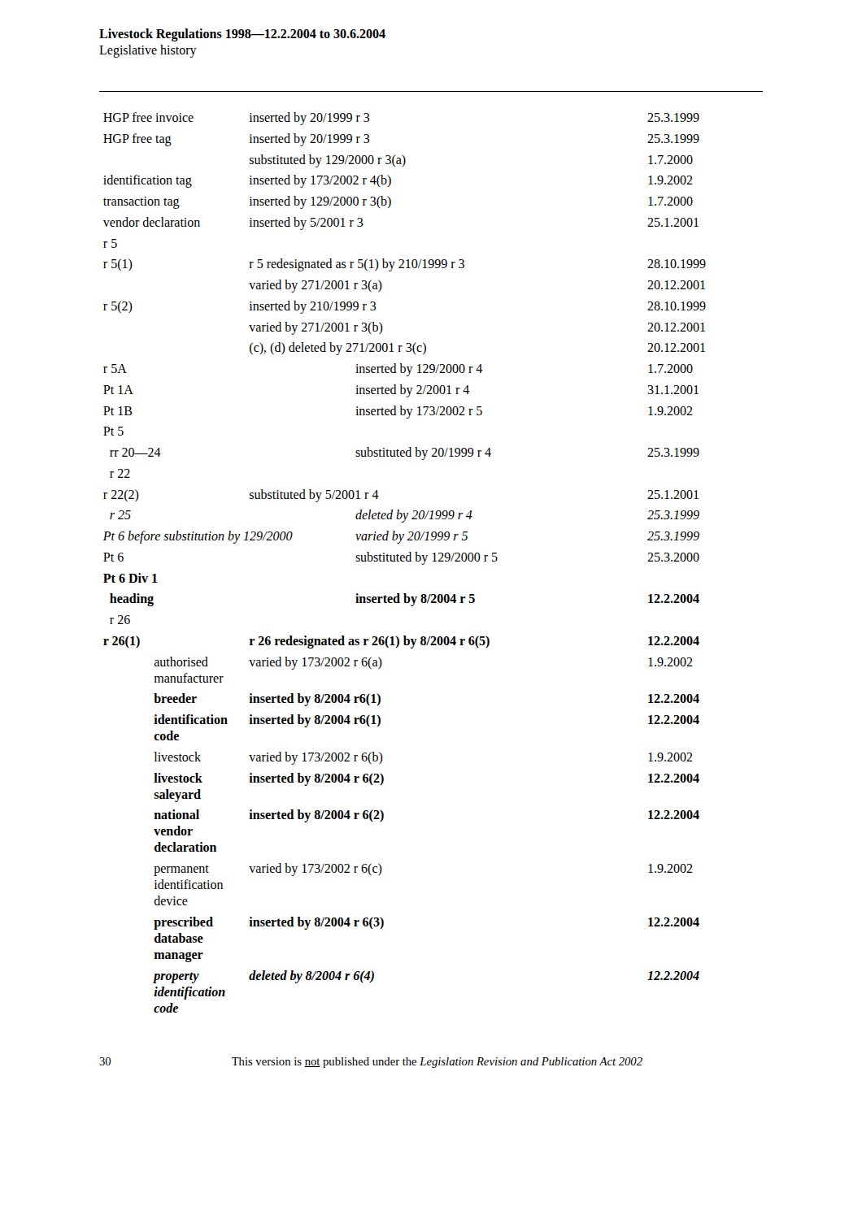Livestock Regulations 1998—12.2.2004 to 30.6.2004
Legislative history
| HGP free invoice | inserted by 20/1999 r 3 | 25.3.1999 |
| HGP free tag | inserted by 20/1999 r 3 | 25.3.1999 |
| | substituted by 129/2000 r 3(a) | 1.7.2000 |
| identification tag | inserted by 173/2002 r 4(b) | 1.9.2002 |
| transaction tag | inserted by 129/2000 r 3(b) | 1.7.2000 |
| vendor declaration | inserted by 5/2001 r 3 | 25.1.2001 |
| r 5 | | |
| r 5(1) | r 5 redesignated as r 5(1) by 210/1999 r 3 | 28.10.1999 |
| | varied by 271/2001 r 3(a) | 20.12.2001 |
| r 5(2) | inserted by 210/1999 r 3 | 28.10.1999 |
| | varied by 271/2001 r 3(b) | 20.12.2001 |
| | (c), (d) deleted by 271/2001 r 3(c) | 20.12.2001 |
| r 5A | inserted by 129/2000 r 4 | 1.7.2000 |
| Pt 1A | inserted by 2/2001 r 4 | 31.1.2001 |
| Pt 1B | inserted by 173/2002 r 5 | 1.9.2002 |
| Pt 5 | | |
| rr 20—24 | substituted by 20/1999 r 4 | 25.3.1999 |
| r 22 | | |
| r 22(2) | substituted by 5/2001 r 4 | 25.1.2001 |
| r 25 | deleted by 20/1999 r 4 | 25.3.1999 |
| Pt 6 before substitution by 129/2000 | varied by 20/1999 r 5 | 25.3.1999 |
| Pt 6 | substituted by 129/2000 r 5 | 25.3.2000 |
| Pt 6 Div 1 | | |
| heading | inserted by 8/2004 r 5 | 12.2.2004 |
| r 26 | | |
| r 26(1) | r 26 redesignated as r 26(1) by 8/2004 r 6(5) | 12.2.2004 |
| authorised manufacturer | varied by 173/2002 r 6(a) | 1.9.2002 |
| breeder | inserted by 8/2004 r6(1) | 12.2.2004 |
| identification code | inserted by 8/2004 r6(1) | 12.2.2004 |
| livestock | varied by 173/2002 r 6(b) | 1.9.2002 |
| livestock saleyard | inserted by 8/2004 r 6(2) | 12.2.2004 |
| national vendor declaration | inserted by 8/2004 r 6(2) | 12.2.2004 |
| permanent identification device | varied by 173/2002 r 6(c) | 1.9.2002 |
| prescribed database manager | inserted by 8/2004 r 6(3) | 12.2.2004 |
| property identification code | deleted by 8/2004 r 6(4) | 12.2.2004 |
30 This version is not published under the Legislation Revision and Publication Act 2002